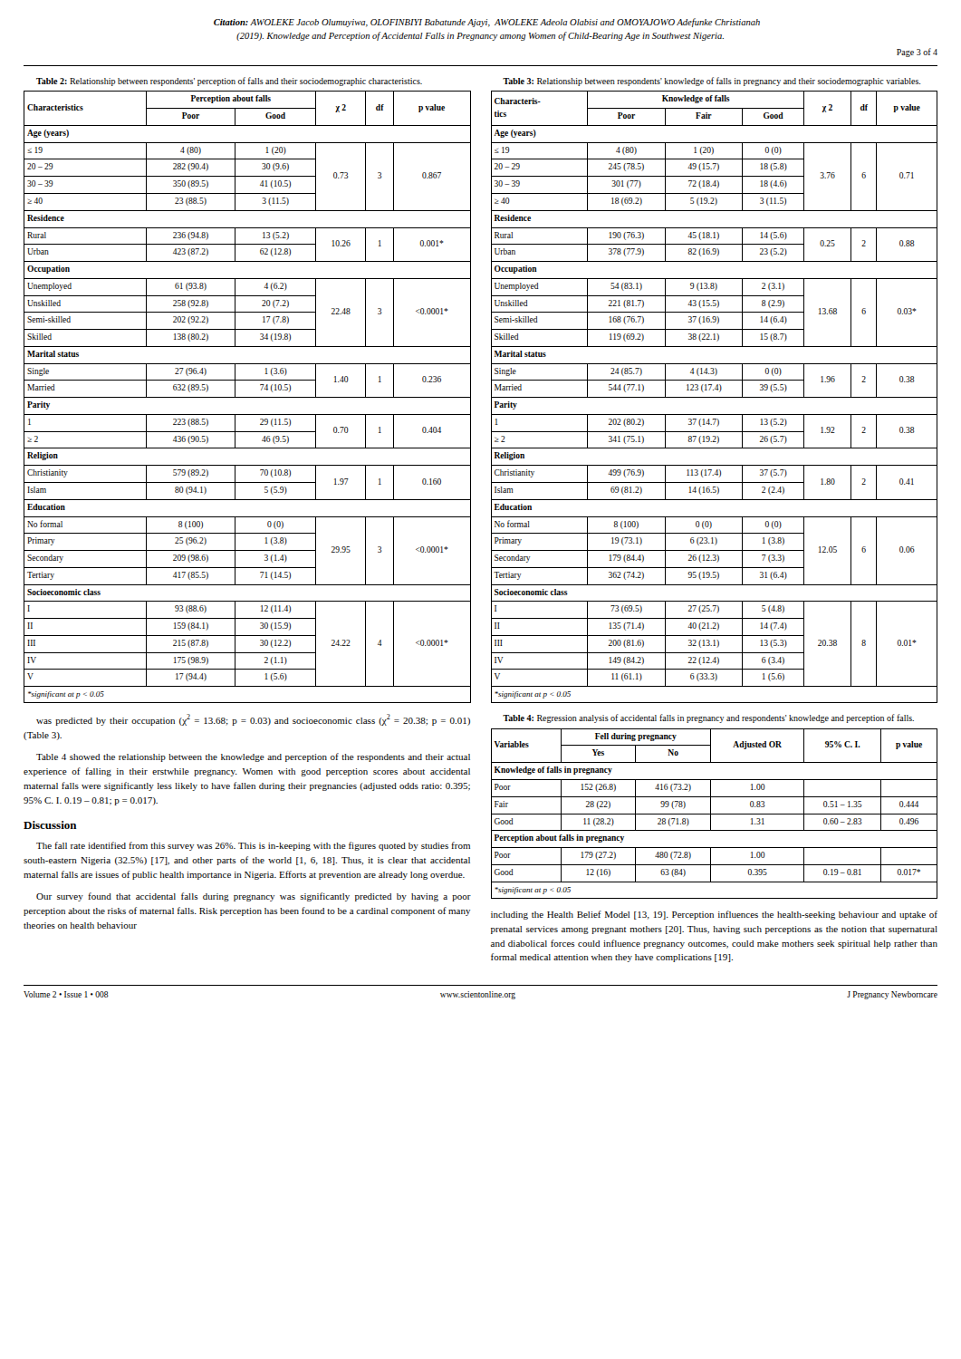Citation: AWOLEKE Jacob Olumuyiwa, OLOFINBIYI Babatunde Ajayi, AWOLEKE Adeola Olabisi and OMOYAJOWO Adefunke Christianah
(2019). Knowledge and Perception of Accidental Falls in Pregnancy among Women of Child-Bearing Age in Southwest Nigeria.
Page 3 of 4
Table 2: Relationship between respondents' perception of falls and their sociodemographic characteristics.
| Characteristics | Perception about falls | χ 2 | df | p value |
| --- | --- | --- | --- | --- |
| Poor | Good |
| Age (years) |
| ≤ 19 | 4 (80) | 1 (20) | 0.73 | 3 | 0.867 |
| 20 – 29 | 282 (90.4) | 30 (9.6) |
| 30 – 39 | 350 (89.5) | 41 (10.5) |
| ≥ 40 | 23 (88.5) | 3 (11.5) |
| Residence |
| Rural | 236 (94.8) | 13 (5.2) | 10.26 | 1 | 0.001* |
| Urban | 423 (87.2) | 62 (12.8) |
| Occupation |
| Unemployed | 61 (93.8) | 4 (6.2) | 22.48 | 3 | <0.0001* |
| Unskilled | 258 (92.8) | 20 (7.2) |
| Semi-skilled | 202 (92.2) | 17 (7.8) |
| Skilled | 138 (80.2) | 34 (19.8) |
| Marital status |
| Single | 27 (96.4) | 1 (3.6) | 1.40 | 1 | 0.236 |
| Married | 632 (89.5) | 74 (10.5) |
| Parity |
| 1 | 223 (88.5) | 29 (11.5) | 0.70 | 1 | 0.404 |
| ≥ 2 | 436 (90.5) | 46 (9.5) |
| Religion |
| Christianity | 579 (89.2) | 70 (10.8) | 1.97 | 1 | 0.160 |
| Islam | 80 (94.1) | 5 (5.9) |
| Education |
| No formal | 8 (100) | 0 (0) | 29.95 | 3 | <0.0001* |
| Primary | 25 (96.2) | 1 (3.8) |
| Secondary | 209 (98.6) | 3 (1.4) |
| Tertiary | 417 (85.5) | 71 (14.5) |
| Socioeconomic class |
| I | 93 (88.6) | 12 (11.4) | 24.22 | 4 | <0.0001* |
| II | 159 (84.1) | 30 (15.9) |
| III | 215 (87.8) | 30 (12.2) |
| IV | 175 (98.9) | 2 (1.1) |
| V | 17 (94.4) | 1 (5.6) |
| *significant at p < 0.05 |
was predicted by their occupation (χ2 = 13.68; p = 0.03) and socioeconomic class (χ2 = 20.38; p = 0.01) (Table 3).
Table 4 showed the relationship between the knowledge and perception of the respondents and their actual experience of falling in their erstwhile pregnancy. Women with good perception scores about accidental maternal falls were significantly less likely to have fallen during their pregnancies (adjusted odds ratio: 0.395; 95% C. I. 0.19 – 0.81; p = 0.017).
Discussion
The fall rate identified from this survey was 26%. This is in-keeping with the figures quoted by studies from south-eastern Nigeria (32.5%) [17], and other parts of the world [1, 6, 18]. Thus, it is clear that accidental maternal falls are issues of public health importance in Nigeria. Efforts at prevention are already long overdue.
Our survey found that accidental falls during pregnancy was significantly predicted by having a poor perception about the risks of maternal falls. Risk perception has been found to be a cardinal component of many theories on health behaviour
Table 3: Relationship between respondents' knowledge of falls in pregnancy and their sociodemographic variables.
| Characteris- tics | Knowledge of falls | χ 2 | df | p value |
| --- | --- | --- | --- | --- |
| Poor | Fair | Good |
| Age (years) |
| ≤ 19 | 4 (80) | 1 (20) | 0 (0) | 3.76 | 6 | 0.71 |
| 20 – 29 | 245 (78.5) | 49 (15.7) | 18 (5.8) |
| 30 – 39 | 301 (77) | 72 (18.4) | 18 (4.6) |
| ≥ 40 | 18 (69.2) | 5 (19.2) | 3 (11.5) |
| Residence |
| Rural | 190 (76.3) | 45 (18.1) | 14 (5.6) | 0.25 | 2 | 0.88 |
| Urban | 378 (77.9) | 82 (16.9) | 23 (5.2) |
| Occupation |
| Unemployed | 54 (83.1) | 9 (13.8) | 2 (3.1) | 13.68 | 6 | 0.03* |
| Unskilled | 221 (81.7) | 43 (15.5) | 8 (2.9) |
| Semi-skilled | 168 (76.7) | 37 (16.9) | 14 (6.4) |
| Skilled | 119 (69.2) | 38 (22.1) | 15 (8.7) |
| Marital status |
| Single | 24 (85.7) | 4 (14.3) | 0 (0) | 1.96 | 2 | 0.38 |
| Married | 544 (77.1) | 123 (17.4) | 39 (5.5) |
| Parity |
| 1 | 202 (80.2) | 37 (14.7) | 13 (5.2) | 1.92 | 2 | 0.38 |
| ≥ 2 | 341 (75.1) | 87 (19.2) | 26 (5.7) |
| Religion |
| Christianity | 499 (76.9) | 113 (17.4) | 37 (5.7) | 1.80 | 2 | 0.41 |
| Islam | 69 (81.2) | 14 (16.5) | 2 (2.4) |
| Education |
| No formal | 8 (100) | 0 (0) | 0 (0) | 12.05 | 6 | 0.06 |
| Primary | 19 (73.1) | 6 (23.1) | 1 (3.8) |
| Secondary | 179 (84.4) | 26 (12.3) | 7 (3.3) |
| Tertiary | 362 (74.2) | 95 (19.5) | 31 (6.4) |
| Socioeconomic class |
| I | 73 (69.5) | 27 (25.7) | 5 (4.8) | 20.38 | 8 | 0.01* |
| II | 135 (71.4) | 40 (21.2) | 14 (7.4) |
| III | 200 (81.6) | 32 (13.1) | 13 (5.3) |
| IV | 149 (84.2) | 22 (12.4) | 6 (3.4) |
| V | 11 (61.1) | 6 (33.3) | 1 (5.6) |
| *significant at p < 0.05 |
Table 4: Regression analysis of accidental falls in pregnancy and respondents' knowledge and perception of falls.
| Variables | Fell during pregnancy | Adjusted OR | 95% C. I. | p value |
| --- | --- | --- | --- | --- |
| Yes | No |
| Knowledge of falls in pregnancy |
| Poor | 152 (26.8) | 416 (73.2) | 1.00 | | |
| Fair | 28 (22) | 99 (78) | 0.83 | 0.51 – 1.35 | 0.444 |
| Good | 11 (28.2) | 28 (71.8) | 1.31 | 0.60 – 2.83 | 0.496 |
| Perception about falls in pregnancy |
| Poor | 179 (27.2) | 480 (72.8) | 1.00 | | |
| Good | 12 (16) | 63 (84) | 0.395 | 0.19 – 0.81 | 0.017* |
| *significant at p < 0.05 |
including the Health Belief Model [13, 19]. Perception influences the health-seeking behaviour and uptake of prenatal services among pregnant mothers [20]. Thus, having such perceptions as the notion that supernatural and diabolical forces could influence pregnancy outcomes, could make mothers seek spiritual help rather than formal medical attention when they have complications [19].
Volume 2 • Issue 1 • 008
www.scientonline.org
J Pregnancy Newborncare